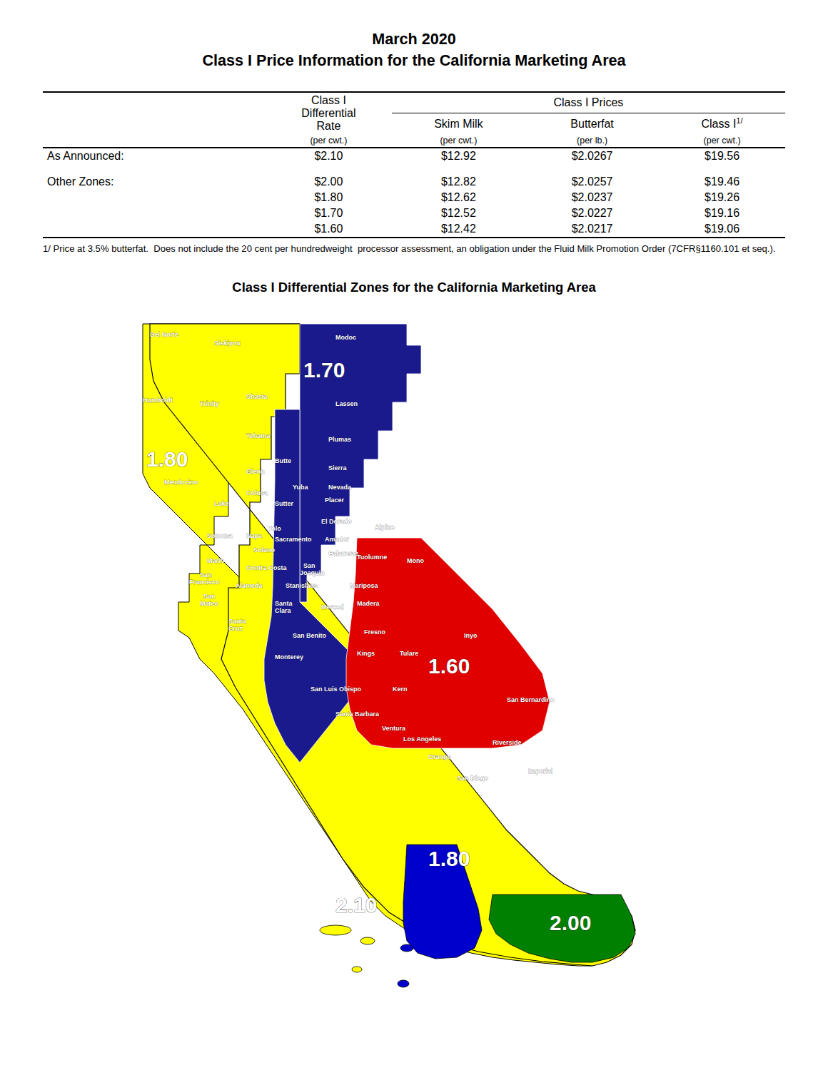March 2020
Class I Price Information for the California Marketing Area
| | Class I Differential Rate | Class I Prices |
| | Skim Milk | Butterfat | Class I 1/ |
| | (per cwt.) | (per cwt.) | (per lb.) | (per cwt.) |
| As Announced: | $2.10 | $12.92 | $2.0267 | $19.56 |
| Other Zones: | $2.00 | $12.82 | $2.0257 | $19.46 |
| | $1.80 | $12.62 | $2.0237 | $19.26 |
| | $1.70 | $12.52 | $2.0227 | $19.16 |
| | $1.60 | $12.42 | $2.0217 | $19.06 |
1/ Price at 3.5% butterfat. Does not include the 20 cent per hundredweight processor assessment, an obligation under the Fluid Milk Promotion Order (7CFR§1160.101 et seq.).
Class I Differential Zones for the California Marketing Area
1.70 1.80 1.60 1.80 2.10 2.00 Del Norte Siskiyou Modoc Humboldt Trinity Shasta Lassen Tehama Plumas Butte Glenn Sierra Mendocino Colusa Yuba Nevada Lake Sutter Placer El Dorado Yolo Alpine Sonoma Napa Sacramento Amador Solano Calaveras Marin Tuolumne Mono Contra Costa San Joaquin San Francisco Alameda Stanislaus Mariposa San Mateo Santa Clara Merced Madera Santa Cruz San Benito Fresno Inyo Monterey Kings Tulare San Luis Obispo Kern San Bernardino Santa Barbara Ventura Los Angeles Riverside Orange Imperial San Diego